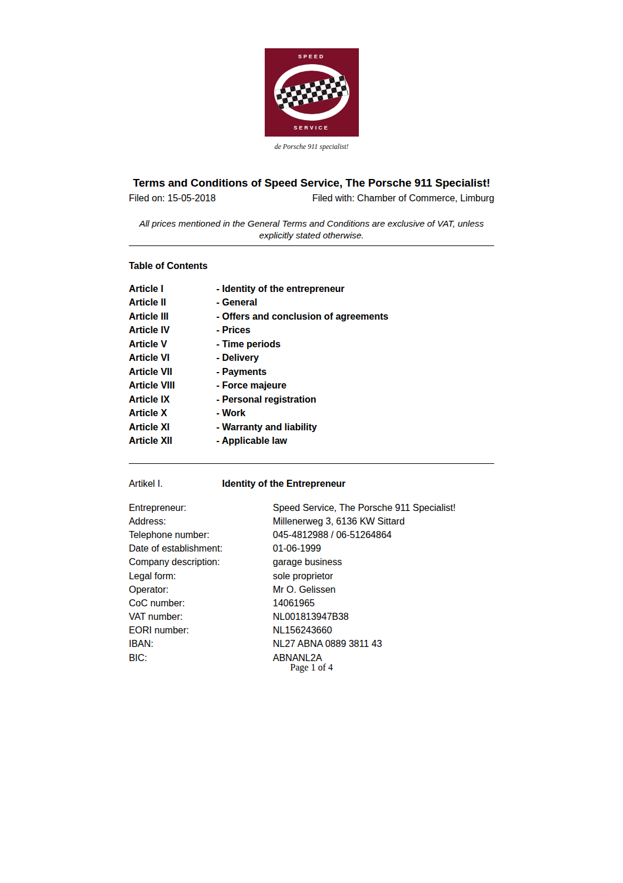SPEED
SERVICE
de Porsche 911 specialist!
Terms and Conditions of Speed Service, The Porsche 911 Specialist!
Filed on: 15-05-2018 Filed with: Chamber of Commerce, Limburg
All prices mentioned in the General Terms and Conditions are exclusive of VAT, unless explicitly stated otherwise.
Table of Contents
| Article I | - Identity of the entrepreneur |
| Article II | - General |
| Article III | - Offers and conclusion of agreements |
| Article IV | - Prices |
| Article V | - Time periods |
| Article VI | - Delivery |
| Article VII | - Payments |
| Article VIII | - Force majeure |
| Article IX | - Personal registration |
| Article X | - Work |
| Article XI | - Warranty and liability |
| Article XII | - Applicable law |
Artikel I. Identity of the Entrepreneur
| Entrepreneur: | Speed Service, The Porsche 911 Specialist! |
| Address: | Millenerweg 3, 6136 KW Sittard |
| Telephone number: | 045-4812988 / 06-51264864 |
| Date of establishment: | 01-06-1999 |
| Company description: | garage business |
| Legal form: | sole proprietor |
| Operator: | Mr O. Gelissen |
| CoC number: | 14061965 |
| VAT number: | NL001813947B38 |
| EORI number: | NL156243660 |
| IBAN: | NL27 ABNA 0889 3811 43 |
| BIC: | ABNANL2A |
Page 1 of 4